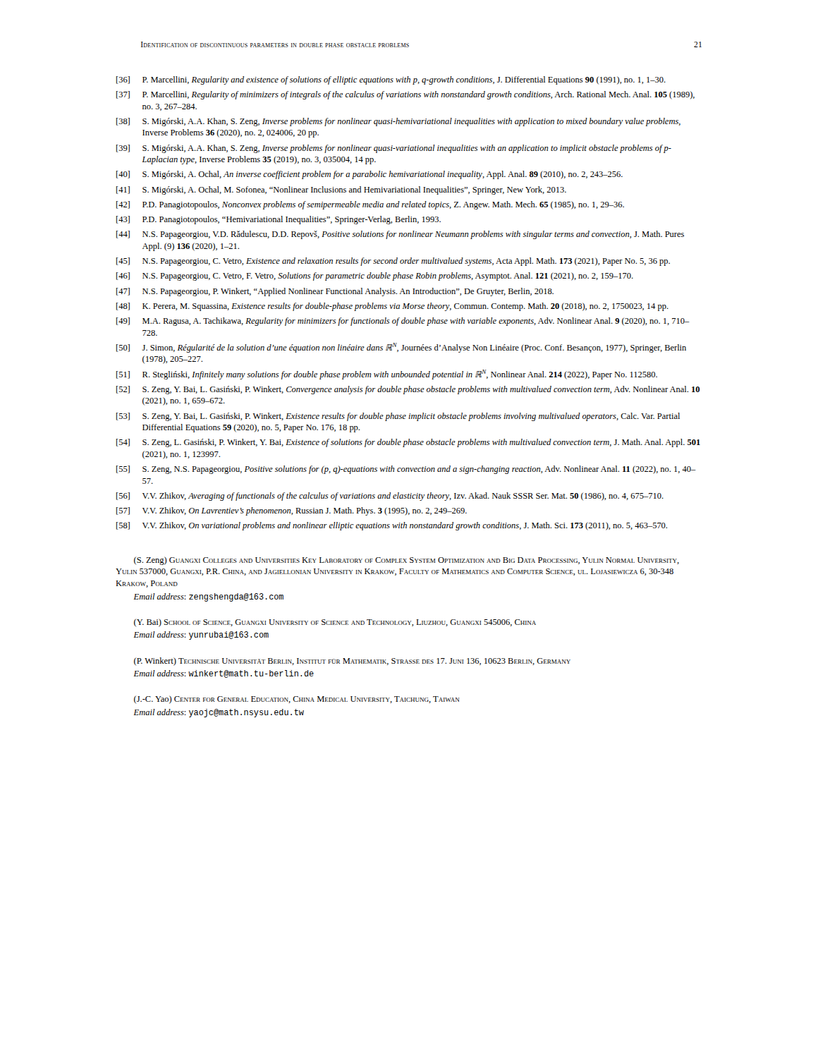Identification of discontinuous parameters in double phase obstacle problems 21
[36] P. Marcellini, Regularity and existence of solutions of elliptic equations with p, q-growth conditions, J. Differential Equations 90 (1991), no. 1, 1–30.
[37] P. Marcellini, Regularity of minimizers of integrals of the calculus of variations with nonstandard growth conditions, Arch. Rational Mech. Anal. 105 (1989), no. 3, 267–284.
[38] S. Migórski, A.A. Khan, S. Zeng, Inverse problems for nonlinear quasi-hemivariational inequalities with application to mixed boundary value problems, Inverse Problems 36 (2020), no. 2, 024006, 20 pp.
[39] S. Migórski, A.A. Khan, S. Zeng, Inverse problems for nonlinear quasi-variational inequalities with an application to implicit obstacle problems of p-Laplacian type, Inverse Problems 35 (2019), no. 3, 035004, 14 pp.
[40] S. Migórski, A. Ochal, An inverse coefficient problem for a parabolic hemivariational inequality, Appl. Anal. 89 (2010), no. 2, 243–256.
[41] S. Migórski, A. Ochal, M. Sofonea, “Nonlinear Inclusions and Hemivariational Inequalities”, Springer, New York, 2013.
[42] P.D. Panagiotopoulos, Nonconvex problems of semipermeable media and related topics, Z. Angew. Math. Mech. 65 (1985), no. 1, 29–36.
[43] P.D. Panagiotopoulos, “Hemivariational Inequalities”, Springer-Verlag, Berlin, 1993.
[44] N.S. Papageorgiou, V.D. Rădulescu, D.D. Repovš, Positive solutions for nonlinear Neumann problems with singular terms and convection, J. Math. Pures Appl. (9) 136 (2020), 1–21.
[45] N.S. Papageorgiou, C. Vetro, Existence and relaxation results for second order multivalued systems, Acta Appl. Math. 173 (2021), Paper No. 5, 36 pp.
[46] N.S. Papageorgiou, C. Vetro, F. Vetro, Solutions for parametric double phase Robin problems, Asymptot. Anal. 121 (2021), no. 2, 159–170.
[47] N.S. Papageorgiou, P. Winkert, “Applied Nonlinear Functional Analysis. An Introduction”, De Gruyter, Berlin, 2018.
[48] K. Perera, M. Squassina, Existence results for double-phase problems via Morse theory, Commun. Contemp. Math. 20 (2018), no. 2, 1750023, 14 pp.
[49] M.A. Ragusa, A. Tachikawa, Regularity for minimizers for functionals of double phase with variable exponents, Adv. Nonlinear Anal. 9 (2020), no. 1, 710–728.
[50] J. Simon, Régularité de la solution d’une équation non linéaire dans ℝN, Journées d’Analyse Non Linéaire (Proc. Conf. Besançon, 1977), Springer, Berlin (1978), 205–227.
[51] R. Stegliński, Infinitely many solutions for double phase problem with unbounded potential in ℝN, Nonlinear Anal. 214 (2022), Paper No. 112580.
[52] S. Zeng, Y. Bai, L. Gasiński, P. Winkert, Convergence analysis for double phase obstacle problems with multivalued convection term, Adv. Nonlinear Anal. 10 (2021), no. 1, 659–672.
[53] S. Zeng, Y. Bai, L. Gasiński, P. Winkert, Existence results for double phase implicit obstacle problems involving multivalued operators, Calc. Var. Partial Differential Equations 59 (2020), no. 5, Paper No. 176, 18 pp.
[54] S. Zeng, L. Gasiński, P. Winkert, Y. Bai, Existence of solutions for double phase obstacle problems with multivalued convection term, J. Math. Anal. Appl. 501 (2021), no. 1, 123997.
[55] S. Zeng, N.S. Papageorgiou, Positive solutions for (p, q)-equations with convection and a sign-changing reaction, Adv. Nonlinear Anal. 11 (2022), no. 1, 40–57.
[56] V.V. Zhikov, Averaging of functionals of the calculus of variations and elasticity theory, Izv. Akad. Nauk SSSR Ser. Mat. 50 (1986), no. 4, 675–710.
[57] V.V. Zhikov, On Lavrentiev’s phenomenon, Russian J. Math. Phys. 3 (1995), no. 2, 249–269.
[58] V.V. Zhikov, On variational problems and nonlinear elliptic equations with nonstandard growth conditions, J. Math. Sci. 173 (2011), no. 5, 463–570.
(S. Zeng) Guangxi Colleges and Universities Key Laboratory of Complex System Optimization and Big Data Processing, Yulin Normal University, Yulin 537000, Guangxi, P.R. China, and Jagiellonian University in Krakow, Faculty of Mathematics and Computer Science, ul. Lojasiewicza 6, 30-348 Krakow, Poland
Email address: zengshengda@163.com
(Y. Bai) School of Science, Guangxi University of Science and Technology, Liuzhou, Guangxi 545006, China
Email address: yunrubai@163.com
(P. Winkert) Technische Universität Berlin, Institut für Mathematik, Strasse des 17. Juni 136, 10623 Berlin, Germany
Email address: winkert@math.tu-berlin.de
(J.-C. Yao) Center for General Education, China Medical University, Taichung, Taiwan
Email address: yaojc@math.nsysu.edu.tw